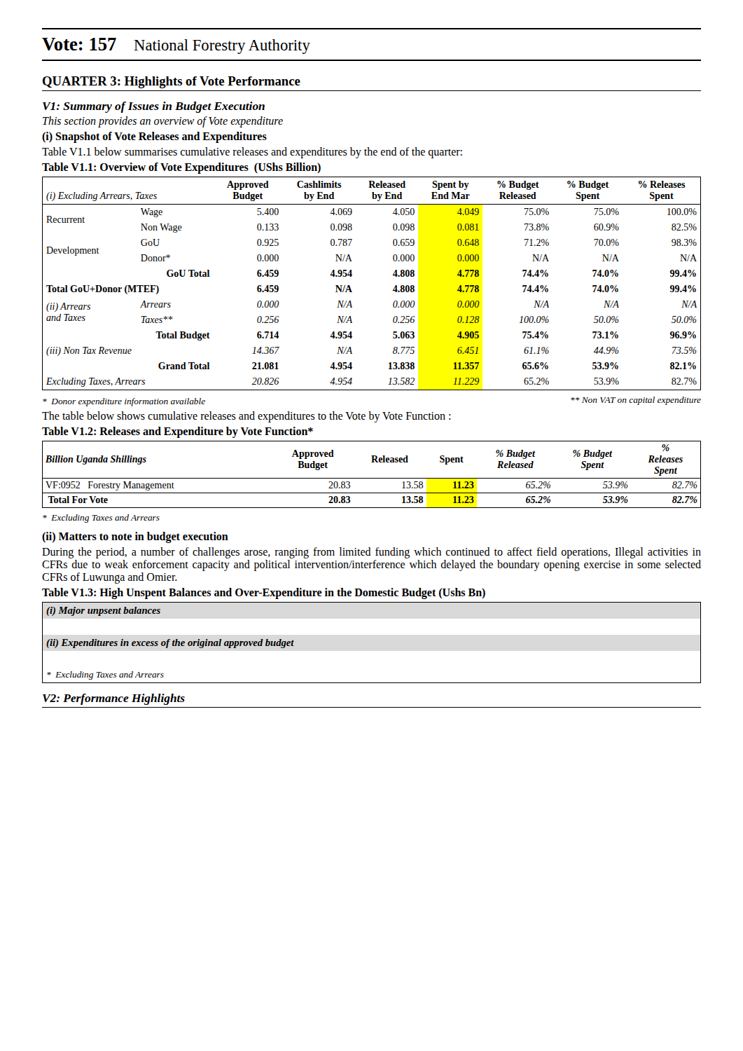Vote: 157 National Forestry Authority
QUARTER 3: Highlights of Vote Performance
V1: Summary of Issues in Budget Execution
This section provides an overview of Vote expenditure
(i) Snapshot of Vote Releases and Expenditures
Table V1.1 below summarises cumulative releases and expenditures by the end of the quarter:
Table V1.1: Overview of Vote Expenditures (UShs Billion)
| (i) Excluding Arrears, Taxes | Approved Budget | Cashlimits by End | Released by End | Spent by End Mar | % Budget Released | % Budget Spent | % Releases Spent |
| --- | --- | --- | --- | --- | --- | --- | --- |
| Recurrent | Wage | 5.400 | 4.069 | 4.050 | 4.049 | 75.0% | 75.0% | 100.0% |
| Non Wage | 0.133 | 0.098 | 0.098 | 0.081 | 73.8% | 60.9% | 82.5% |
| Development | GoU | 0.925 | 0.787 | 0.659 | 0.648 | 71.2% | 70.0% | 98.3% |
| Donor* | 0.000 | N/A | 0.000 | 0.000 | N/A | N/A | N/A |
| GoU Total | 6.459 | 4.954 | 4.808 | 4.778 | 74.4% | 74.0% | 99.4% |
| Total GoU+Donor (MTEF) | 6.459 | N/A | 4.808 | 4.778 | 74.4% | 74.0% | 99.4% |
| (ii) Arrears and Taxes | Arrears | 0.000 | N/A | 0.000 | 0.000 | N/A | N/A | N/A |
| Taxes** | 0.256 | N/A | 0.256 | 0.128 | 100.0% | 50.0% | 50.0% |
| Total Budget | 6.714 | 4.954 | 5.063 | 4.905 | 75.4% | 73.1% | 96.9% |
| (iii) Non Tax Revenue | 14.367 | N/A | 8.775 | 6.451 | 61.1% | 44.9% | 73.5% |
| Grand Total | 21.081 | 4.954 | 13.838 | 11.357 | 65.6% | 53.9% | 82.1% |
| Excluding Taxes, Arrears | 20.826 | 4.954 | 13.582 | 11.229 | 65.2% | 53.9% | 82.7% |
* Donor expenditure information available ** Non VAT on capital expenditure
The table below shows cumulative releases and expenditures to the Vote by Vote Function :
Table V1.2: Releases and Expenditure by Vote Function*
| Billion Uganda Shillings | Approved Budget | Released | Spent | % Budget Released | % Budget Spent | % Releases Spent |
| --- | --- | --- | --- | --- | --- | --- |
| VF:0952 Forestry Management | 20.83 | 13.58 | 11.23 | 65.2% | 53.9% | 82.7% |
| Total For Vote | 20.83 | 13.58 | 11.23 | 65.2% | 53.9% | 82.7% |
* Excluding Taxes and Arrears
(ii) Matters to note in budget execution
During the period, a number of challenges arose, ranging from limited funding which continued to affect field operations, Illegal activities in CFRs due to weak enforcement capacity and political intervention/interference which delayed the boundary opening exercise in some selected CFRs of Luwunga and Omier.
Table V1.3: High Unspent Balances and Over-Expenditure in the Domestic Budget (Ushs Bn)
| (i) Major unpsent balances |
| (ii) Expenditures in excess of the original approved budget |
| * Excluding Taxes and Arrears |
V2: Performance Highlights